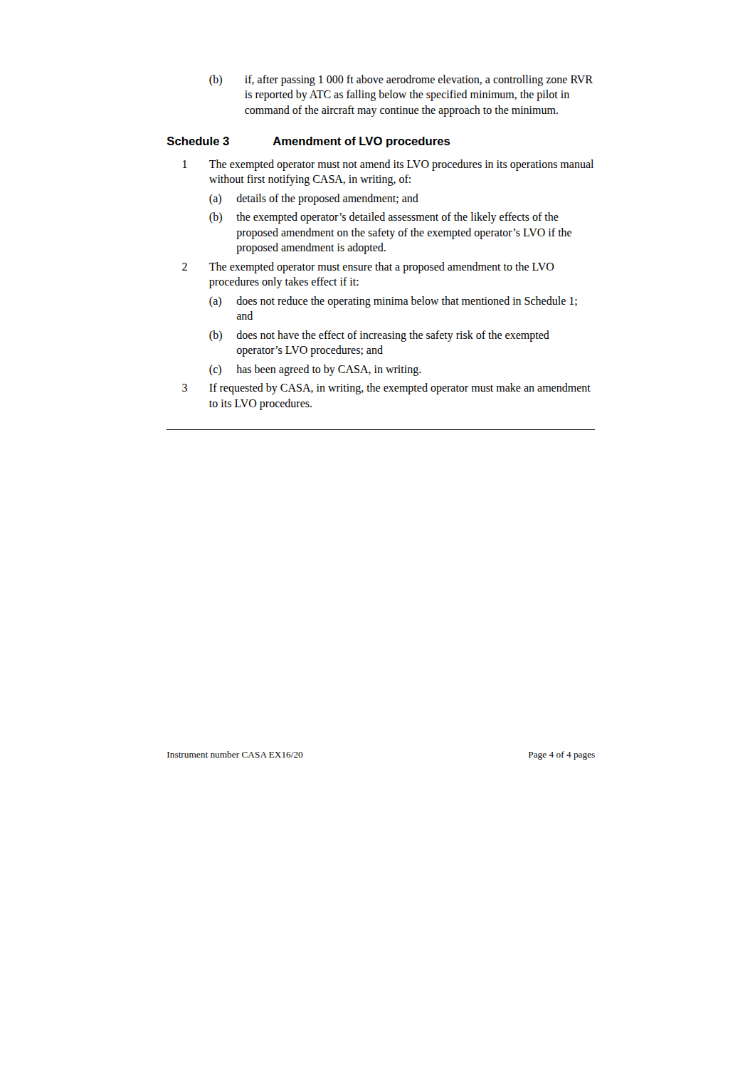(b)
if, after passing 1 000 ft above aerodrome elevation, a controlling zone RVR is reported by ATC as falling below the specified minimum, the pilot in command of the aircraft may continue the approach to the minimum.
Schedule 3 Amendment of LVO procedures
1
The exempted operator must not amend its LVO procedures in its operations manual without first notifying CASA, in writing, of:
(a)
details of the proposed amendment; and
(b)
the exempted operator’s detailed assessment of the likely effects of the proposed amendment on the safety of the exempted operator’s LVO if the proposed amendment is adopted.
2
The exempted operator must ensure that a proposed amendment to the LVO procedures only takes effect if it:
(a)
does not reduce the operating minima below that mentioned in Schedule 1; and
(b)
does not have the effect of increasing the safety risk of the exempted operator’s LVO procedures; and
(c)
has been agreed to by CASA, in writing.
3
If requested by CASA, in writing, the exempted operator must make an amendment to its LVO procedures.
Instrument number CASA EX16/20 Page 4 of 4 pages